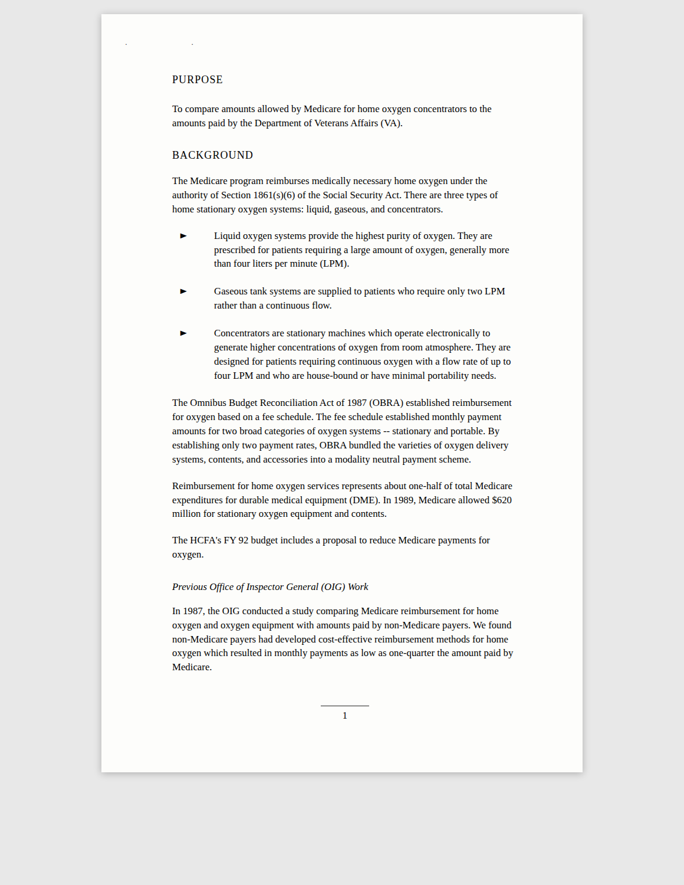. .
Purpose
To compare amounts allowed by Medicare for home oxygen concentrators to the amounts paid by the Department of Veterans Affairs (VA).
Background
The Medicare program reimburses medically necessary home oxygen under the authority of Section 1861(s)(6) of the Social Security Act. There are three types of home stationary oxygen systems: liquid, gaseous, and concentrators.
►
Liquid oxygen systems provide the highest purity of oxygen. They are prescribed for patients requiring a large amount of oxygen, generally more than four liters per minute (LPM).
►
Gaseous tank systems are supplied to patients who require only two LPM rather than a continuous flow.
►
Concentrators are stationary machines which operate electronically to generate higher concentrations of oxygen from room atmosphere. They are designed for patients requiring continuous oxygen with a flow rate of up to four LPM and who are house-bound or have minimal portability needs.
The Omnibus Budget Reconciliation Act of 1987 (OBRA) established reimbursement for oxygen based on a fee schedule. The fee schedule established monthly payment amounts for two broad categories of oxygen systems -- stationary and portable. By establishing only two payment rates, OBRA bundled the varieties of oxygen delivery systems, contents, and accessories into a modality neutral payment scheme.
Reimbursement for home oxygen services represents about one-half of total Medicare expenditures for durable medical equipment (DME). In 1989, Medicare allowed $620 million for stationary oxygen equipment and contents.
The HCFA's FY 92 budget includes a proposal to reduce Medicare payments for oxygen.
Previous Office of Inspector General (OIG) Work
In 1987, the OIG conducted a study comparing Medicare reimbursement for home oxygen and oxygen equipment with amounts paid by non-Medicare payers. We found non-Medicare payers had developed cost-effective reimbursement methods for home oxygen which resulted in monthly payments as low as one-quarter the amount paid by Medicare.
1